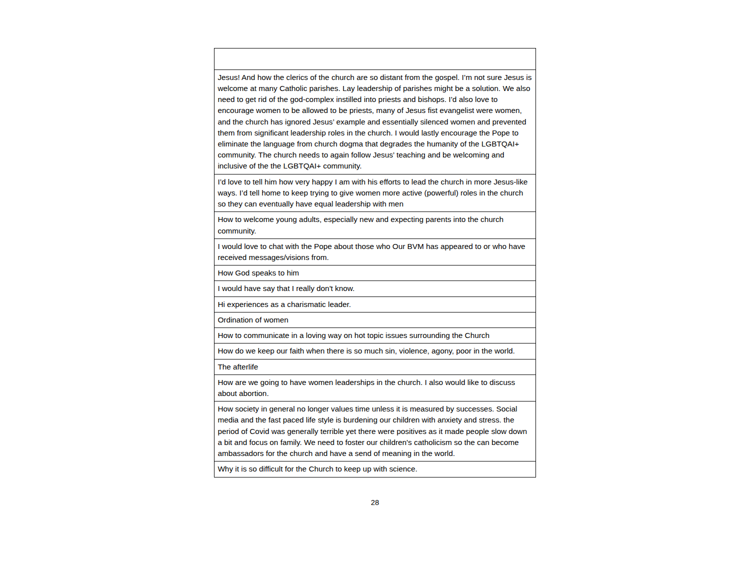| Jesus! And how the clerics of the church are so distant from the gospel. I’m not sure Jesus is welcome at many Catholic parishes. Lay leadership of parishes might be a solution. We also need to get rid of the god-complex instilled into priests and bishops. I’d also love to encourage women to be allowed to be priests, many of Jesus fist evangelist were women, and the church has ignored Jesus’ example and essentially silenced women and prevented them from significant leadership roles in the church. I would lastly encourage the Pope to eliminate the language from church dogma that degrades the humanity of the LGBTQAI+ community. The church needs to again follow Jesus’ teaching and be welcoming and inclusive of the the LGBTQAI+ community. |
| I’d love to tell him how very happy I am with his efforts to lead the church in more Jesus-like ways. I’d tell home to keep trying to give women more active (powerful) roles in the church so they can eventually have equal leadership with men |
| How to welcome young adults, especially new and expecting parents into the church community. |
| I would love to chat with the Pope about those who Our BVM has appeared to or who have received messages/visions from. |
| How God speaks to him |
| I would have say that I really don't know. |
| Hi experiences as a charismatic leader. |
| Ordination of women |
| How to communicate in a loving way on hot topic issues surrounding the Church |
| How do we keep our faith when there is so much sin, violence, agony, poor in the world. |
| The afterlife |
| How are we going to have women leaderships in the church. I also would like to discuss about abortion. |
| How society in general no longer values time unless it is measured by successes. Social media and the fast paced life style is burdening our children with anxiety and stress. the period of Covid was generally terrible yet there were positives as it made people slow down a bit and focus on family. We need to foster our children's catholicism so the can become ambassadors for the church and have a send of meaning in the world. |
| Why it is so difficult for the Church to keep up with science. |
28